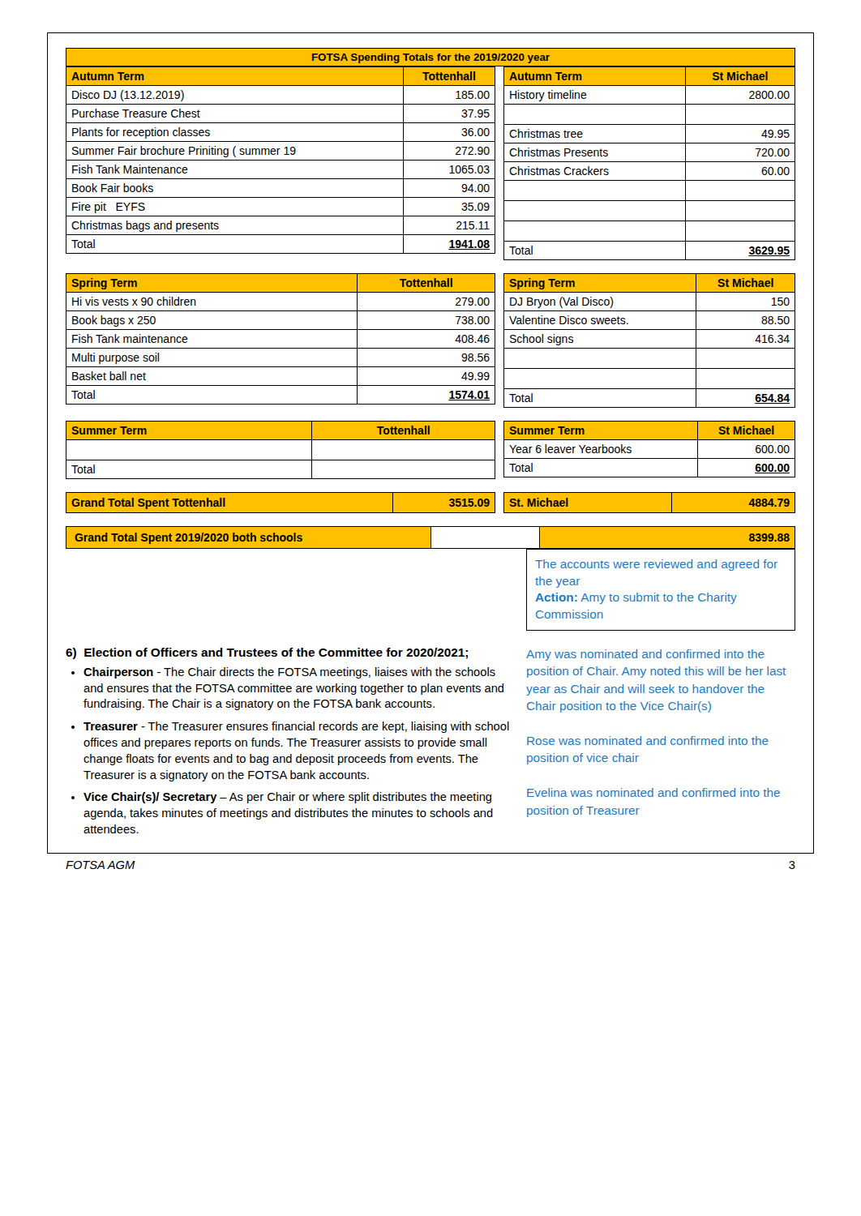| / FOTSA Spending Totals for the 2019/2020 year / / --- / |
| / Autumn Term / Tottenhall / / --- / --- / / Disco DJ (13.12.2019) / 185.00 / / Purchase Treasure Chest / 37.95 / / Plants for reception classes / 36.00 / / Summer Fair brochure Priniting ( summer 19 / 272.90 / / Fish Tank Maintenance / 1065.03 / / Book Fair books / 94.00 / / Fire pit EYFS / 35.09 / / Christmas bags and presents / 215.11 / / Total / 1941.08 / | / Autumn Term / St Michael / / --- / --- / / History timeline / 2800.00 / / Christmas tree / 49.95 / / Christmas Presents / 720.00 / / Christmas Crackers / 60.00 / / Total / 3629.95 / |
| / Spring Term / Tottenhall / / --- / --- / / Hi vis vests x 90 children / 279.00 / / Book bags x 250 / 738.00 / / Fish Tank maintenance / 408.46 / / Multi purpose soil / 98.56 / / Basket ball net / 49.99 / / Total / 1574.01 / | / Spring Term / St Michael / / --- / --- / / DJ Bryon (Val Disco) / 150 / / Valentine Disco sweets. / 88.50 / / School signs / 416.34 / / Total / 654.84 / |
| / Summer Term / Tottenhall / / --- / --- / / Total / / | / Summer Term / St Michael / / --- / --- / / Year 6 leaver Yearbooks / 600.00 / / Total / 600.00 / |
| / Grand Total Spent Tottenhall / 3515.09 / / --- / --- / | / St. Michael / 4884.79 / / --- / --- / |
| Grand Total Spent 2019/2020 both schools | | 8399.88 |
| | The accounts were reviewed and agreed for the year Action: Amy to submit to the Charity Commission |
| 6) Election of Officers and Trustees of the Committee for 2020/2021; Chairperson - The Chair directs the FOTSA meetings, liaises with the schools and ensures that the FOTSA committee are working together to plan events and fundraising. The Chair is a signatory on the FOTSA bank accounts. Treasurer - The Treasurer ensures financial records are kept, liaising with school offices and prepares reports on funds. The Treasurer assists to provide small change floats for events and to bag and deposit proceeds from events. The Treasurer is a signatory on the FOTSA bank accounts. Vice Chair(s)/ Secretary – As per Chair or where split distributes the meeting agenda, takes minutes of meetings and distributes the minutes to schools and attendees. | Amy was nominated and confirmed into the position of Chair. Amy noted this will be her last year as Chair and will seek to handover the Chair position to the Vice Chair(s) Rose was nominated and confirmed into the position of vice chair Evelina was nominated and confirmed into the position of Treasurer |
FOTSA AGM 3